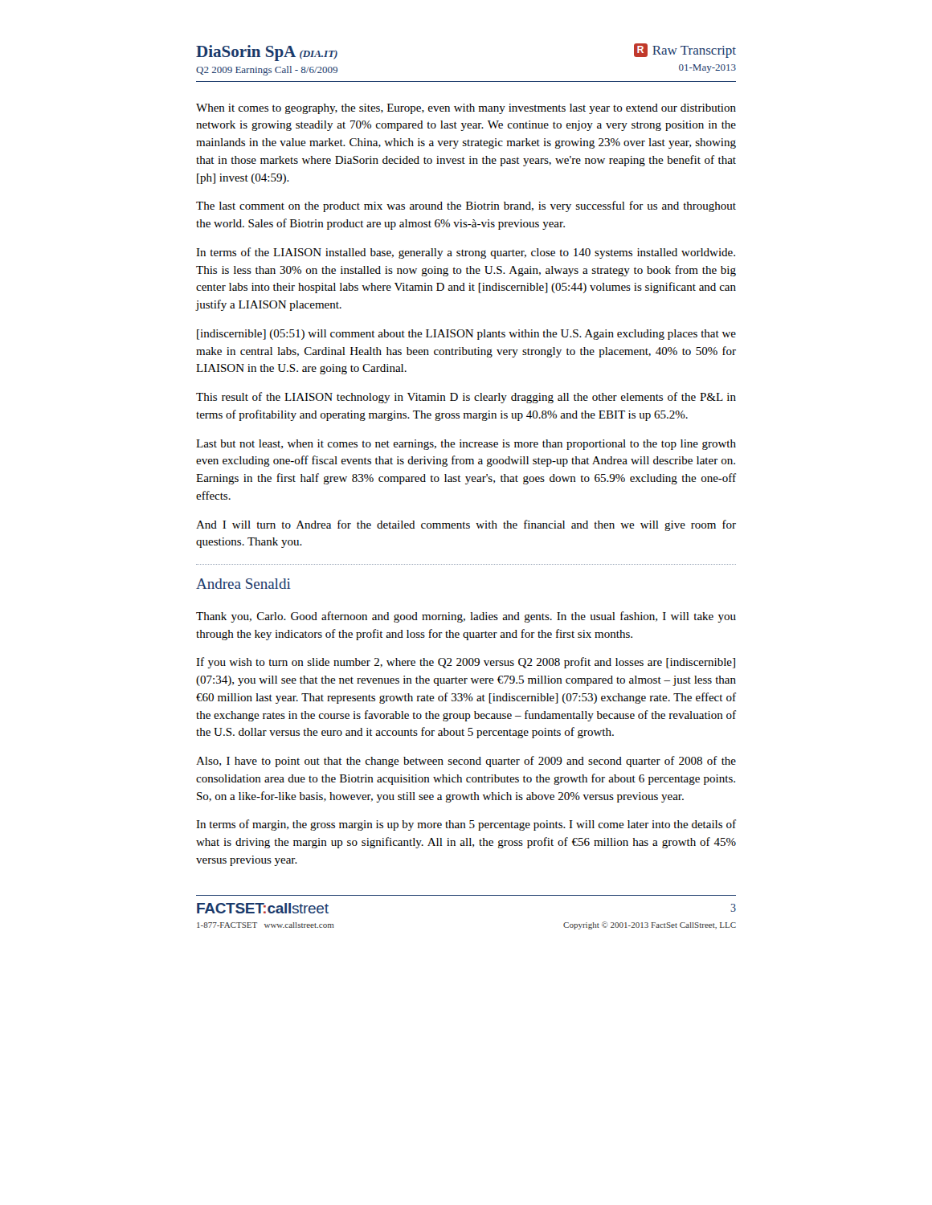DiaSorin SpA (DIA.IT)
Q2 2009 Earnings Call - 8/6/2009
R Raw Transcript
01-May-2013
When it comes to geography, the sites, Europe, even with many investments last year to extend our distribution network is growing steadily at 70% compared to last year. We continue to enjoy a very strong position in the mainlands in the value market. China, which is a very strategic market is growing 23% over last year, showing that in those markets where DiaSorin decided to invest in the past years, we're now reaping the benefit of that [ph] invest (04:59).
The last comment on the product mix was around the Biotrin brand, is very successful for us and throughout the world. Sales of Biotrin product are up almost 6% vis-à-vis previous year.
In terms of the LIAISON installed base, generally a strong quarter, close to 140 systems installed worldwide. This is less than 30% on the installed is now going to the U.S. Again, always a strategy to book from the big center labs into their hospital labs where Vitamin D and it [indiscernible] (05:44) volumes is significant and can justify a LIAISON placement.
[indiscernible] (05:51) will comment about the LIAISON plants within the U.S. Again excluding places that we make in central labs, Cardinal Health has been contributing very strongly to the placement, 40% to 50% for LIAISON in the U.S. are going to Cardinal.
This result of the LIAISON technology in Vitamin D is clearly dragging all the other elements of the P&L in terms of profitability and operating margins. The gross margin is up 40.8% and the EBIT is up 65.2%.
Last but not least, when it comes to net earnings, the increase is more than proportional to the top line growth even excluding one-off fiscal events that is deriving from a goodwill step-up that Andrea will describe later on. Earnings in the first half grew 83% compared to last year's, that goes down to 65.9% excluding the one-off effects.
And I will turn to Andrea for the detailed comments with the financial and then we will give room for questions. Thank you.
Andrea Senaldi
Thank you, Carlo. Good afternoon and good morning, ladies and gents. In the usual fashion, I will take you through the key indicators of the profit and loss for the quarter and for the first six months.
If you wish to turn on slide number 2, where the Q2 2009 versus Q2 2008 profit and losses are [indiscernible] (07:34), you will see that the net revenues in the quarter were €79.5 million compared to almost – just less than €60 million last year. That represents growth rate of 33% at [indiscernible] (07:53) exchange rate. The effect of the exchange rates in the course is favorable to the group because – fundamentally because of the revaluation of the U.S. dollar versus the euro and it accounts for about 5 percentage points of growth.
Also, I have to point out that the change between second quarter of 2009 and second quarter of 2008 of the consolidation area due to the Biotrin acquisition which contributes to the growth for about 6 percentage points. So, on a like-for-like basis, however, you still see a growth which is above 20% versus previous year.
In terms of margin, the gross margin is up by more than 5 percentage points. I will come later into the details of what is driving the margin up so significantly. All in all, the gross profit of €56 million has a growth of 45% versus previous year.
FACTSET: call street
1-877-FACTSET www.callstreet.com
3
Copyright © 2001-2013 FactSet CallStreet, LLC